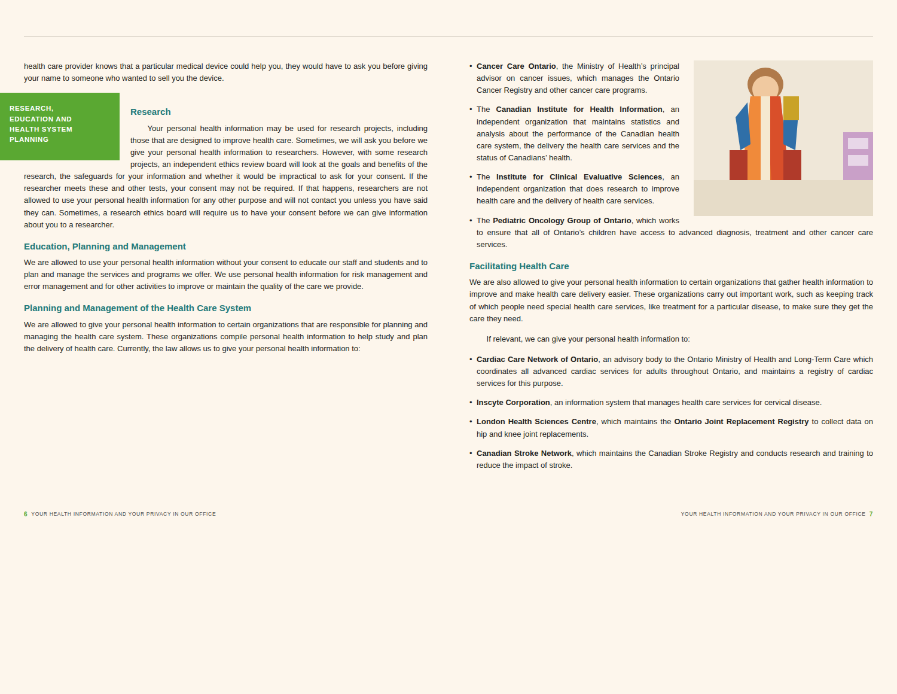health care provider knows that a particular medical device could help you, they would have to ask you before giving your name to someone who wanted to sell you the device.
Research,
Education and
Health System
Planning
Research
Your personal health information may be used for research projects, including those that are designed to improve health care. Sometimes, we will ask you before we give your personal health information to researchers. However, with some research projects, an independent ethics review board will look at the goals and benefits of the research, the safeguards for your information and whether it would be impractical to ask for your consent. If the researcher meets these and other tests, your consent may not be required. If that happens, researchers are not allowed to use your personal health information for any other purpose and will not contact you unless you have said they can. Sometimes, a research ethics board will require us to have your consent before we can give information about you to a researcher.
Education, Planning and Management
We are allowed to use your personal health information without your consent to educate our staff and students and to plan and manage the services and programs we offer. We use personal health information for risk management and error management and for other activities to improve or maintain the quality of the care we provide.
Planning and Management of the Health Care System
We are allowed to give your personal health information to certain organizations that are responsible for planning and managing the health care system. These organizations compile personal health information to help study and plan the delivery of health care. Currently, the law allows us to give your personal health information to:
Cancer Care Ontario, the Ministry of Health’s principal advisor on cancer issues, which manages the Ontario Cancer Registry and other cancer care programs.
The Canadian Institute for Health Information, an independent organization that maintains statistics and analysis about the performance of the Canadian health care system, the delivery the health care services and the status of Canadians’ health.
The Institute for Clinical Evaluative Sciences, an independent organization that does research to improve health care and the delivery of health care services.
The Pediatric Oncology Group of Ontario, which works to ensure that all of Ontario’s children have access to advanced diagnosis, treatment and other cancer care services.
Facilitating Health Care
We are also allowed to give your personal health information to certain organizations that gather health information to improve and make health care delivery easier. These organizations carry out important work, such as keeping track of which people need special health care services, like treatment for a particular disease, to make sure they get the care they need.
If relevant, we can give your personal health information to:
Cardiac Care Network of Ontario, an advisory body to the Ontario Ministry of Health and Long-Term Care which coordinates all advanced cardiac services for adults throughout Ontario, and maintains a registry of cardiac services for this purpose.
Inscyte Corporation, an information system that manages health care services for cervical disease.
London Health Sciences Centre, which maintains the Ontario Joint Replacement Registry to collect data on hip and knee joint replacements.
Canadian Stroke Network, which maintains the Canadian Stroke Registry and conducts research and training to reduce the impact of stroke.
6 Your Health Information and Your Privacy in Our Office
Your Health Information and Your Privacy in Our Office 7